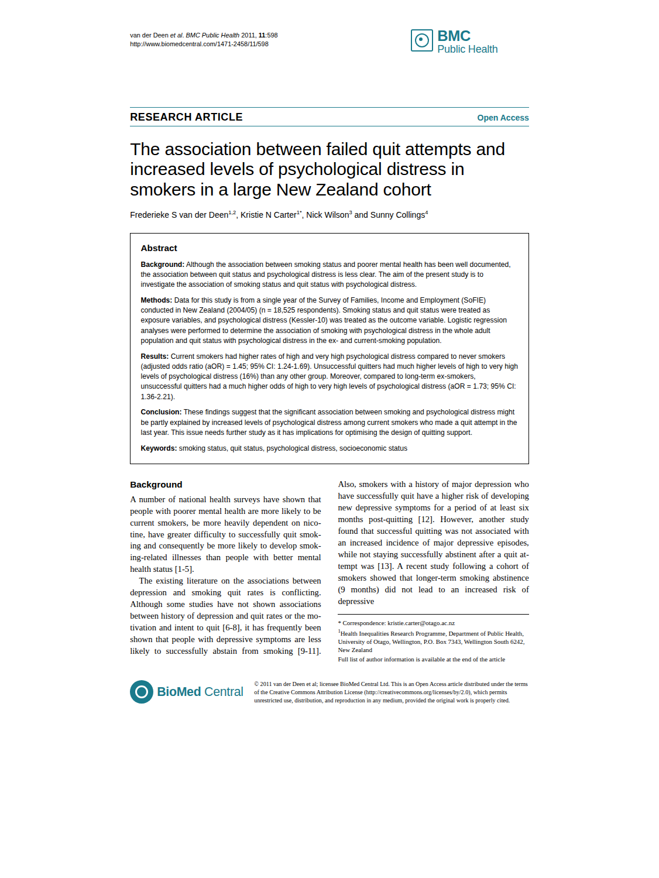van der Deen et al. BMC Public Health 2011, 11:598
http://www.biomedcentral.com/1471-2458/11/598
BMC
Public Health
RESEARCH ARTICLE
Open Access
The association between failed quit attempts and increased levels of psychological distress in smokers in a large New Zealand cohort
Frederieke S van der Deen1,2, Kristie N Carter1*, Nick Wilson3 and Sunny Collings4
Abstract
Background: Although the association between smoking status and poorer mental health has been well documented, the association between quit status and psychological distress is less clear. The aim of the present study is to investigate the association of smoking status and quit status with psychological distress.
Methods: Data for this study is from a single year of the Survey of Families, Income and Employment (SoFIE) conducted in New Zealand (2004/05) (n = 18,525 respondents). Smoking status and quit status were treated as exposure variables, and psychological distress (Kessler-10) was treated as the outcome variable. Logistic regression analyses were performed to determine the association of smoking with psychological distress in the whole adult population and quit status with psychological distress in the ex- and current-smoking population.
Results: Current smokers had higher rates of high and very high psychological distress compared to never smokers (adjusted odds ratio (aOR) = 1.45; 95% CI: 1.24-1.69). Unsuccessful quitters had much higher levels of high to very high levels of psychological distress (16%) than any other group. Moreover, compared to long-term ex-smokers, unsuccessful quitters had a much higher odds of high to very high levels of psychological distress (aOR = 1.73; 95% CI: 1.36-2.21).
Conclusion: These findings suggest that the significant association between smoking and psychological distress might be partly explained by increased levels of psychological distress among current smokers who made a quit attempt in the last year. This issue needs further study as it has implications for optimising the design of quitting support.
Keywords: smoking status, quit status, psychological distress, socioeconomic status
Background
A number of national health surveys have shown that people with poorer mental health are more likely to be current smokers, be more heavily dependent on nicotine, have greater difficulty to successfully quit smoking and consequently be more likely to develop smoking-related illnesses than people with better mental health status [1-5].
The existing literature on the associations between depression and smoking quit rates is conflicting. Although some studies have not shown associations between history of depression and quit rates or the motivation and intent to quit [6-8], it has frequently been shown that people with depressive symptoms are less likely to successfully abstain from smoking [9-11]. Also, smokers with a history of major depression who have successfully quit have a higher risk of developing new depressive symptoms for a period of at least six months post-quitting [12]. However, another study found that successful quitting was not associated with an increased incidence of major depressive episodes, while not staying successfully abstinent after a quit attempt was [13]. A recent study following a cohort of smokers showed that longer-term smoking abstinence (9 months) did not lead to an increased risk of depressive
* Correspondence: kristie.carter@otago.ac.nz
1Health Inequalities Research Programme, Department of Public Health, University of Otago, Wellington, P.O. Box 7343, Wellington South 6242, New Zealand
Full list of author information is available at the end of the article
BioMed Central
© 2011 van der Deen et al; licensee BioMed Central Ltd. This is an Open Access article distributed under the terms of the Creative Commons Attribution License (http://creativecommons.org/licenses/by/2.0), which permits unrestricted use, distribution, and reproduction in any medium, provided the original work is properly cited.